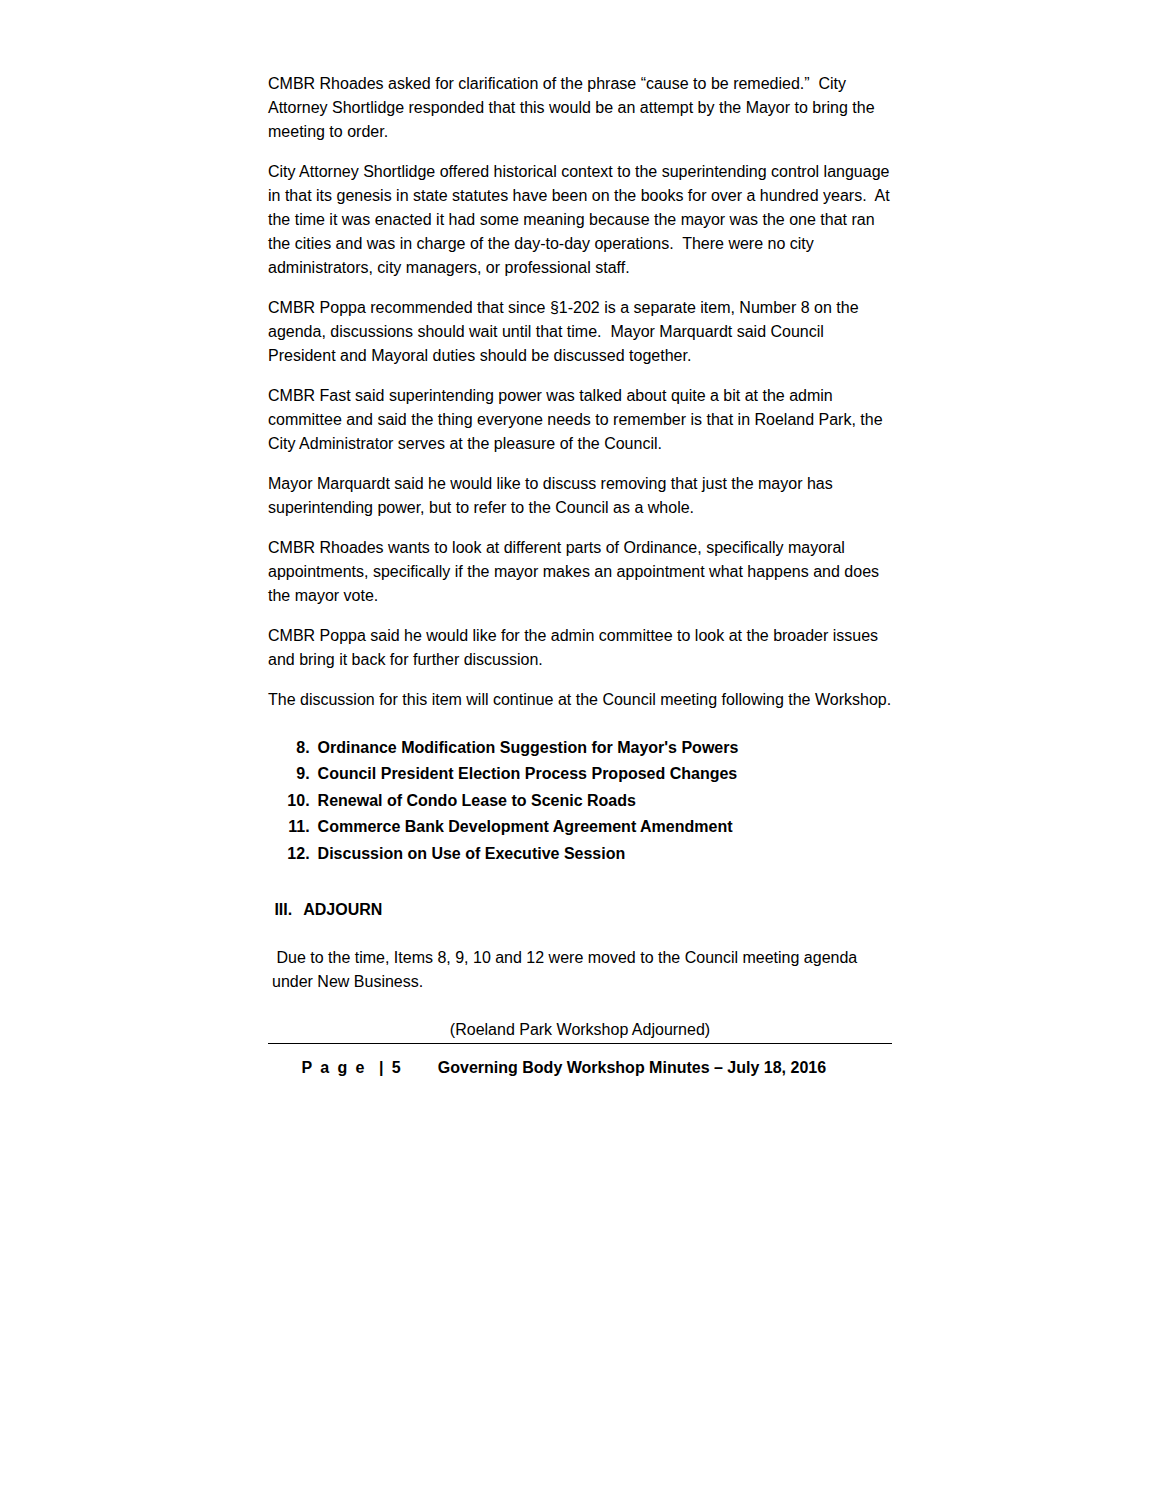CMBR Rhoades asked for clarification of the phrase “cause to be remedied.” City Attorney Shortlidge responded that this would be an attempt by the Mayor to bring the meeting to order.
City Attorney Shortlidge offered historical context to the superintending control language in that its genesis in state statutes have been on the books for over a hundred years. At the time it was enacted it had some meaning because the mayor was the one that ran the cities and was in charge of the day-to-day operations. There were no city administrators, city managers, or professional staff.
CMBR Poppa recommended that since §1-202 is a separate item, Number 8 on the agenda, discussions should wait until that time. Mayor Marquardt said Council President and Mayoral duties should be discussed together.
CMBR Fast said superintending power was talked about quite a bit at the admin committee and said the thing everyone needs to remember is that in Roeland Park, the City Administrator serves at the pleasure of the Council.
Mayor Marquardt said he would like to discuss removing that just the mayor has superintending power, but to refer to the Council as a whole.
CMBR Rhoades wants to look at different parts of Ordinance, specifically mayoral appointments, specifically if the mayor makes an appointment what happens and does the mayor vote.
CMBR Poppa said he would like for the admin committee to look at the broader issues and bring it back for further discussion.
The discussion for this item will continue at the Council meeting following the Workshop.
Ordinance Modification Suggestion for Mayor's Powers
Council President Election Process Proposed Changes
Renewal of Condo Lease to Scenic Roads
Commerce Bank Development Agreement Amendment
Discussion on Use of Executive Session
III. ADJOURN
Due to the time, Items 8, 9, 10 and 12 were moved to the Council meeting agenda under New Business.
(Roeland Park Workshop Adjourned)
P a g e | 5 Governing Body Workshop Minutes – July 18, 2016